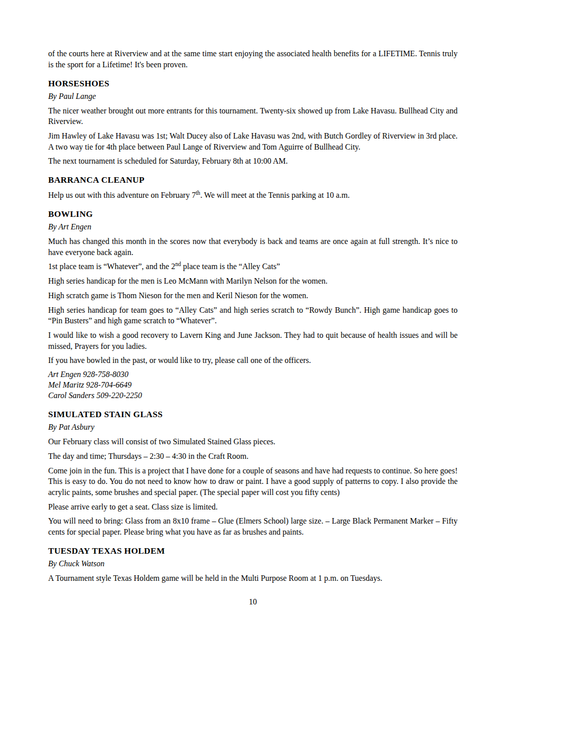of the courts here at Riverview and at the same time start enjoying the associated health benefits for a LIFETIME. Tennis truly is the sport for a Lifetime! It's been proven.
HORSESHOES
By Paul Lange
The nicer weather brought out more entrants for this tournament. Twenty-six showed up from Lake Havasu. Bullhead City and Riverview.
Jim Hawley of Lake Havasu was 1st; Walt Ducey also of Lake Havasu was 2nd, with Butch Gordley of Riverview in 3rd place. A two way tie for 4th place between Paul Lange of Riverview and Tom Aguirre of Bullhead City.
The next tournament is scheduled for Saturday, February 8th at 10:00 AM.
BARRANCA CLEANUP
Help us out with this adventure on February 7th. We will meet at the Tennis parking at 10 a.m.
BOWLING
By Art Engen
Much has changed this month in the scores now that everybody is back and teams are once again at full strength. It’s nice to have everyone back again.
1st place team is “Whatever”, and the 2nd place team is the “Alley Cats”
High series handicap for the men is Leo McMann with Marilyn Nelson for the women.
High scratch game is Thom Nieson for the men and Keril Nieson for the women.
High series handicap for team goes to “Alley Cats” and high series scratch to “Rowdy Bunch”. High game handicap goes to “Pin Busters” and high game scratch to “Whatever”.
I would like to wish a good recovery to Lavern King and June Jackson. They had to quit because of health issues and will be missed, Prayers for you ladies.
If you have bowled in the past, or would like to try, please call one of the officers.
Art Engen 928-758-8030
Mel Maritz 928-704-6649
Carol Sanders 509-220-2250
SIMULATED STAIN GLASS
By Pat Asbury
Our February class will consist of two Simulated Stained Glass pieces.
The day and time; Thursdays – 2:30 – 4:30 in the Craft Room.
Come join in the fun. This is a project that I have done for a couple of seasons and have had requests to continue. So here goes! This is easy to do. You do not need to know how to draw or paint. I have a good supply of patterns to copy. I also provide the acrylic paints, some brushes and special paper. (The special paper will cost you fifty cents)
Please arrive early to get a seat. Class size is limited.
You will need to bring: Glass from an 8x10 frame – Glue (Elmers School) large size. – Large Black Permanent Marker – Fifty cents for special paper. Please bring what you have as far as brushes and paints.
TUESDAY TEXAS HOLDEM
By Chuck Watson
A Tournament style Texas Holdem game will be held in the Multi Purpose Room at 1 p.m. on Tuesdays.
10